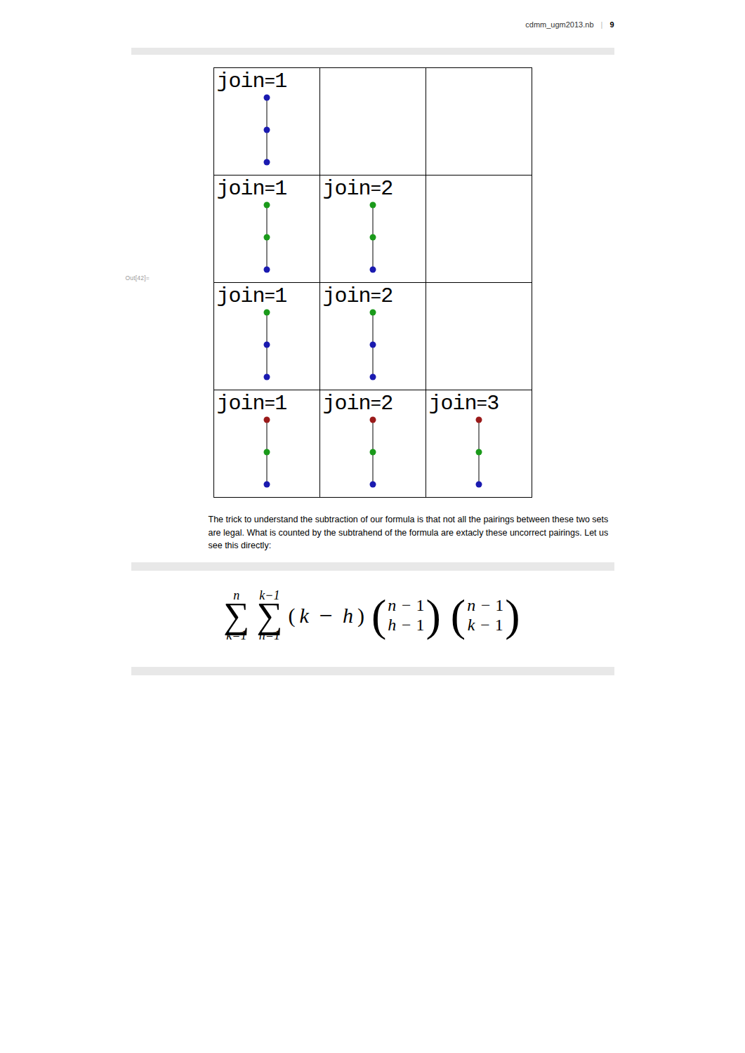cdmm_ugm2013.nb | 9
Out[42]=
| join = 1 | | |
| join = 1 | join = 2 | |
| join = 1 | join = 2 | |
| join = 1 | join = 2 | join = 3 |
The trick to understand the subtraction of our formula is that not all the pairings between these two sets are legal. What is counted by the subtrahend of the formula are extacly these uncorrect pairings. Let us see this directly:
n ∑ k=1 k−1 ∑ h=1 (k − h) ( n − 1 h − 1 ) ( n − 1 k − 1 )